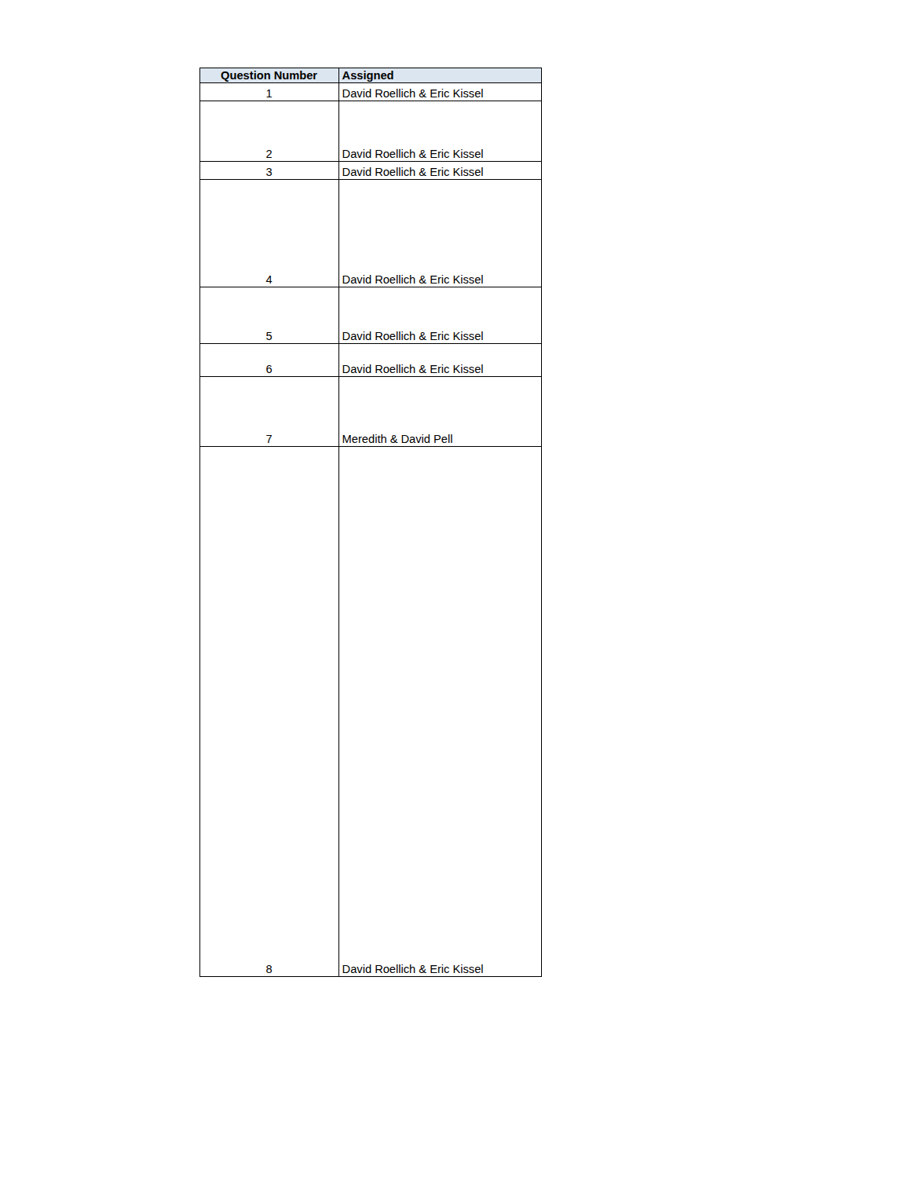| Question Number | Assigned |
| --- | --- |
| 1 | David Roellich & Eric Kissel |
| 2 | David Roellich & Eric Kissel |
| 3 | David Roellich & Eric Kissel |
| 4 | David Roellich & Eric Kissel |
| 5 | David Roellich & Eric Kissel |
| 6 | David Roellich & Eric Kissel |
| 7 | Meredith & David Pell |
| 8 | David Roellich & Eric Kissel |